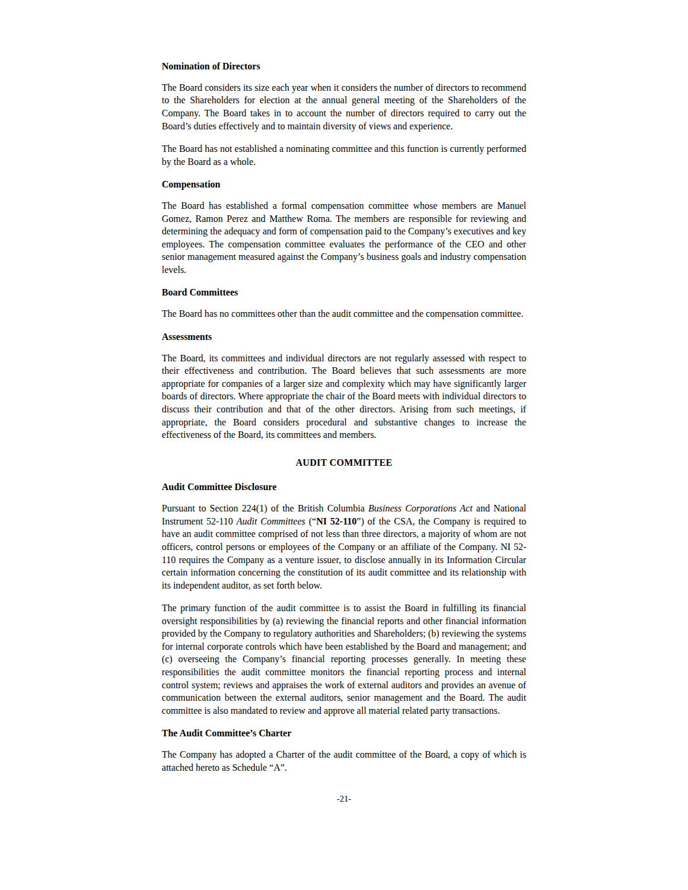Nomination of Directors
The Board considers its size each year when it considers the number of directors to recommend to the Shareholders for election at the annual general meeting of the Shareholders of the Company. The Board takes in to account the number of directors required to carry out the Board’s duties effectively and to maintain diversity of views and experience.
The Board has not established a nominating committee and this function is currently performed by the Board as a whole.
Compensation
The Board has established a formal compensation committee whose members are Manuel Gomez, Ramon Perez and Matthew Roma. The members are responsible for reviewing and determining the adequacy and form of compensation paid to the Company’s executives and key employees. The compensation committee evaluates the performance of the CEO and other senior management measured against the Company’s business goals and industry compensation levels.
Board Committees
The Board has no committees other than the audit committee and the compensation committee.
Assessments
The Board, its committees and individual directors are not regularly assessed with respect to their effectiveness and contribution. The Board believes that such assessments are more appropriate for companies of a larger size and complexity which may have significantly larger boards of directors. Where appropriate the chair of the Board meets with individual directors to discuss their contribution and that of the other directors. Arising from such meetings, if appropriate, the Board considers procedural and substantive changes to increase the effectiveness of the Board, its committees and members.
AUDIT COMMITTEE
Audit Committee Disclosure
Pursuant to Section 224(1) of the British Columbia Business Corporations Act and National Instrument 52-110 Audit Committees (“NI 52-110”) of the CSA, the Company is required to have an audit committee comprised of not less than three directors, a majority of whom are not officers, control persons or employees of the Company or an affiliate of the Company. NI 52-110 requires the Company as a venture issuer, to disclose annually in its Information Circular certain information concerning the constitution of its audit committee and its relationship with its independent auditor, as set forth below.
The primary function of the audit committee is to assist the Board in fulfilling its financial oversight responsibilities by (a) reviewing the financial reports and other financial information provided by the Company to regulatory authorities and Shareholders; (b) reviewing the systems for internal corporate controls which have been established by the Board and management; and (c) overseeing the Company’s financial reporting processes generally. In meeting these responsibilities the audit committee monitors the financial reporting process and internal control system; reviews and appraises the work of external auditors and provides an avenue of communication between the external auditors, senior management and the Board. The audit committee is also mandated to review and approve all material related party transactions.
The Audit Committee’s Charter
The Company has adopted a Charter of the audit committee of the Board, a copy of which is attached hereto as Schedule “A”.
-21-